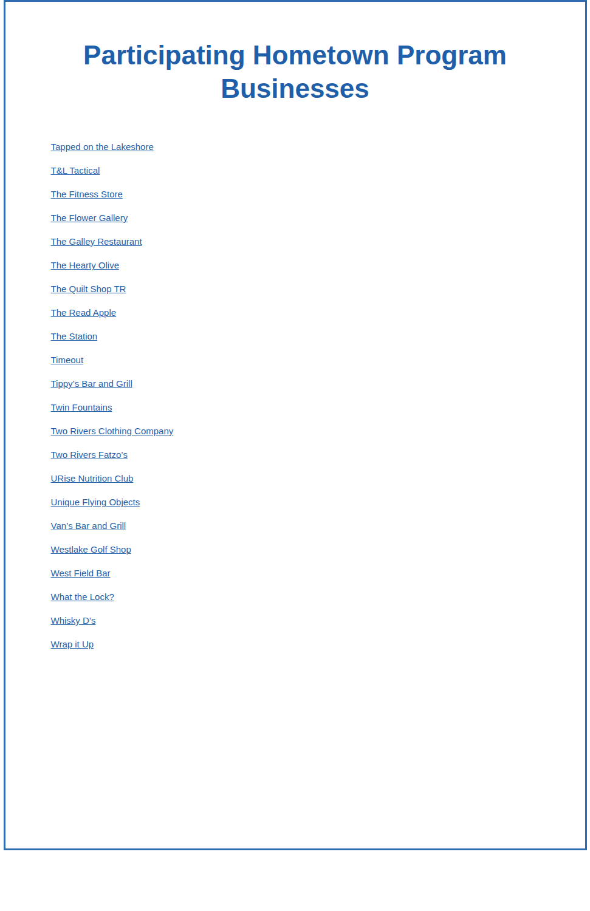Participating Hometown Program Businesses
Tapped on the Lakeshore
T&L Tactical
The Fitness Store
The Flower Gallery
The Galley Restaurant
The Hearty Olive
The Quilt Shop TR
The Read Apple
The Station
Timeout
Tippy’s Bar and Grill
Twin Fountains
Two Rivers Clothing Company
Two Rivers Fatzo’s
URise Nutrition Club
Unique Flying Objects
Van’s Bar and Grill
Westlake Golf Shop
West Field Bar
What the Lock?
Whisky D’s
Wrap it Up